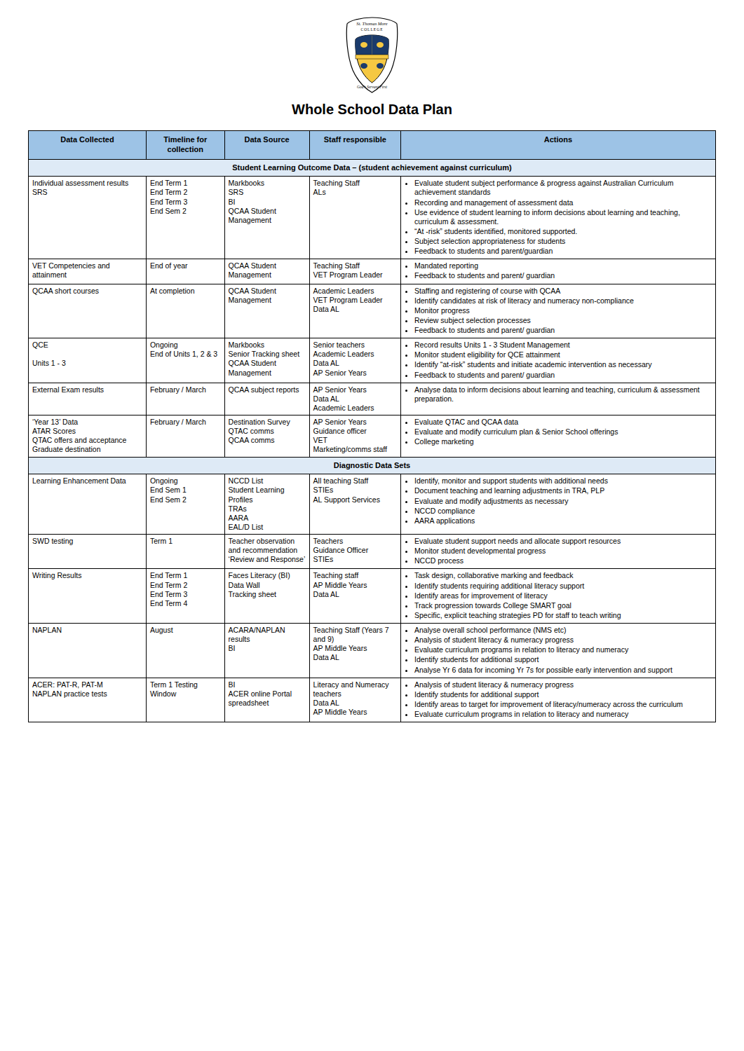St. Thomas More COLLEGE God's Servant First
Whole School Data Plan
| Data Collected | Timeline for collection | Data Source | Staff responsible | Actions |
| --- | --- | --- | --- | --- |
| Student Learning Outcome Data – (student achievement against curriculum) |
| Individual assessment results SRS | End Term 1 End Term 2 End Term 3 End Sem 2 | Markbooks SRS BI QCAA Student Management | Teaching Staff ALs | Evaluate student subject performance & progress against Australian Curriculum achievement standards Recording and management of assessment data Use evidence of student learning to inform decisions about learning and teaching, curriculum & assessment. “At -risk” students identified, monitored supported. Subject selection appropriateness for students Feedback to students and parent/guardian |
| VET Competencies and attainment | End of year | QCAA Student Management | Teaching Staff VET Program Leader | Mandated reporting Feedback to students and parent/ guardian |
| QCAA short courses | At completion | QCAA Student Management | Academic Leaders VET Program Leader Data AL | Staffing and registering of course with QCAA Identify candidates at risk of literacy and numeracy non-compliance Monitor progress Review subject selection processes Feedback to students and parent/ guardian |
| QCE Units 1 - 3 | Ongoing End of Units 1, 2 & 3 | Markbooks Senior Tracking sheet QCAA Student Management | Senior teachers Academic Leaders Data AL AP Senior Years | Record results Units 1 - 3 Student Management Monitor student eligibility for QCE attainment Identify “at-risk” students and initiate academic intervention as necessary Feedback to students and parent/ guardian |
| External Exam results | February / March | QCAA subject reports | AP Senior Years Data AL Academic Leaders | Analyse data to inform decisions about learning and teaching, curriculum & assessment preparation. |
| ‘Year 13’ Data ATAR Scores QTAC offers and acceptance Graduate destination | February / March | Destination Survey QTAC comms QCAA comms | AP Senior Years Guidance officer VET Marketing/comms staff | Evaluate QTAC and QCAA data Evaluate and modify curriculum plan & Senior School offerings College marketing |
| Diagnostic Data Sets |
| Learning Enhancement Data | Ongoing End Sem 1 End Sem 2 | NCCD List Student Learning Profiles TRAs AARA EAL/D List | All teaching Staff STIEs AL Support Services | Identify, monitor and support students with additional needs Document teaching and learning adjustments in TRA, PLP Evaluate and modify adjustments as necessary NCCD compliance AARA applications |
| SWD testing | Term 1 | Teacher observation and recommendation ‘Review and Response’ | Teachers Guidance Officer STIEs | Evaluate student support needs and allocate support resources Monitor student developmental progress NCCD process |
| Writing Results | End Term 1 End Term 2 End Term 3 End Term 4 | Faces Literacy (BI) Data Wall Tracking sheet | Teaching staff AP Middle Years Data AL | Task design, collaborative marking and feedback Identify students requiring additional literacy support Identify areas for improvement of literacy Track progression towards College SMART goal Specific, explicit teaching strategies PD for staff to teach writing |
| NAPLAN | August | ACARA/NAPLAN results BI | Teaching Staff (Years 7 and 9) AP Middle Years Data AL | Analyse overall school performance (NMS etc) Analysis of student literacy & numeracy progress Evaluate curriculum programs in relation to literacy and numeracy Identify students for additional support Analyse Yr 6 data for incoming Yr 7s for possible early intervention and support |
| ACER: PAT-R, PAT-M NAPLAN practice tests | Term 1 Testing Window | BI ACER online Portal spreadsheet | Literacy and Numeracy teachers Data AL AP Middle Years | Analysis of student literacy & numeracy progress Identify students for additional support Identify areas to target for improvement of literacy/numeracy across the curriculum Evaluate curriculum programs in relation to literacy and numeracy |